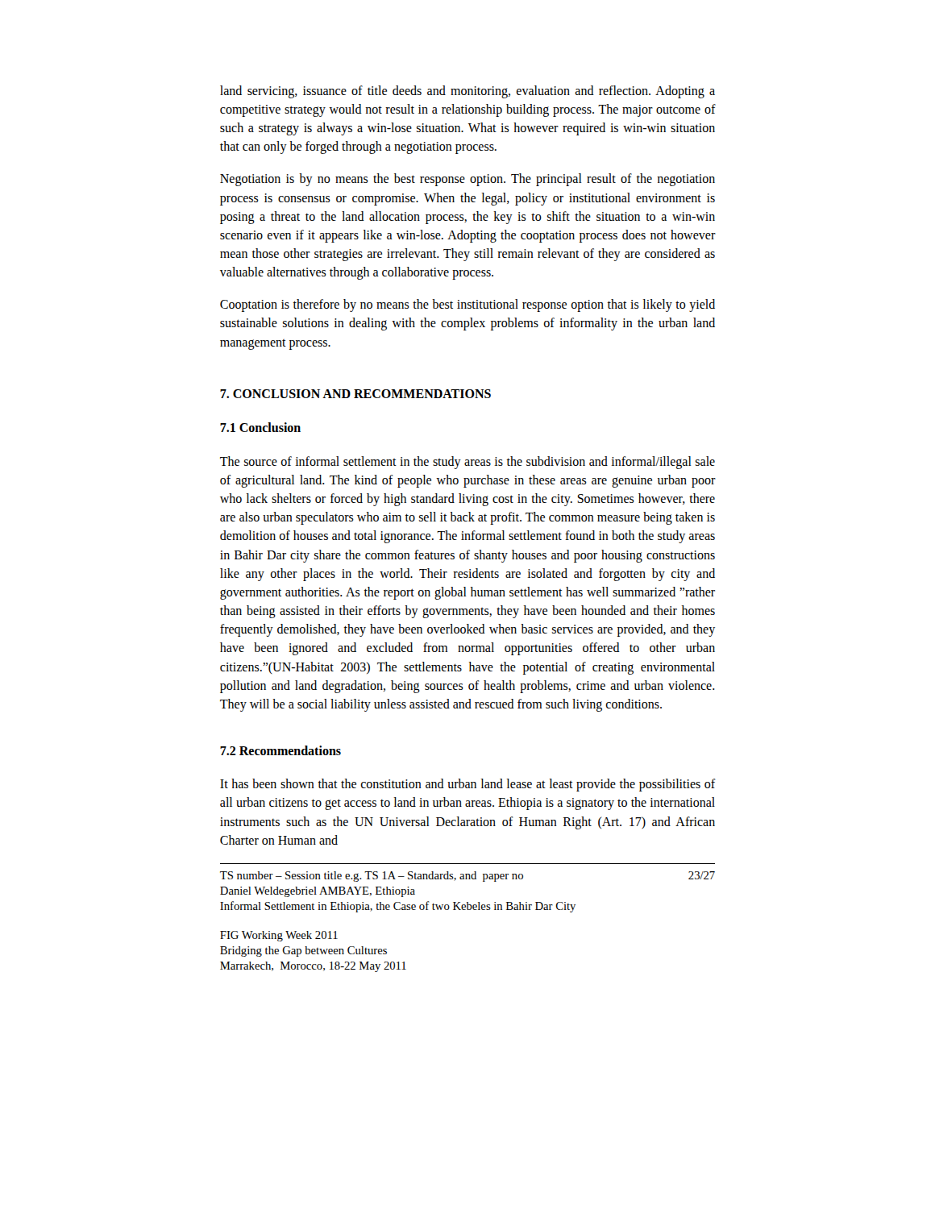land servicing, issuance of title deeds and monitoring, evaluation and reflection. Adopting a competitive strategy would not result in a relationship building process. The major outcome of such a strategy is always a win-lose situation. What is however required is win-win situation that can only be forged through a negotiation process.
Negotiation is by no means the best response option. The principal result of the negotiation process is consensus or compromise. When the legal, policy or institutional environment is posing a threat to the land allocation process, the key is to shift the situation to a win-win scenario even if it appears like a win-lose. Adopting the cooptation process does not however mean those other strategies are irrelevant. They still remain relevant of they are considered as valuable alternatives through a collaborative process.
Cooptation is therefore by no means the best institutional response option that is likely to yield sustainable solutions in dealing with the complex problems of informality in the urban land management process.
7. CONCLUSION AND RECOMMENDATIONS
7.1 Conclusion
The source of informal settlement in the study areas is the subdivision and informal/illegal sale of agricultural land. The kind of people who purchase in these areas are genuine urban poor who lack shelters or forced by high standard living cost in the city. Sometimes however, there are also urban speculators who aim to sell it back at profit. The common measure being taken is demolition of houses and total ignorance. The informal settlement found in both the study areas in Bahir Dar city share the common features of shanty houses and poor housing constructions like any other places in the world. Their residents are isolated and forgotten by city and government authorities. As the report on global human settlement has well summarized ”rather than being assisted in their efforts by governments, they have been hounded and their homes frequently demolished, they have been overlooked when basic services are provided, and they have been ignored and excluded from normal opportunities offered to other urban citizens.”(UN-Habitat 2003) The settlements have the potential of creating environmental pollution and land degradation, being sources of health problems, crime and urban violence. They will be a social liability unless assisted and rescued from such living conditions.
7.2 Recommendations
It has been shown that the constitution and urban land lease at least provide the possibilities of all urban citizens to get access to land in urban areas. Ethiopia is a signatory to the international instruments such as the UN Universal Declaration of Human Right (Art. 17) and African Charter on Human and
TS number – Session title e.g. TS 1A – Standards, and paper no
Daniel Weldegebriel AMBAYE, Ethiopia
Informal Settlement in Ethiopia, the Case of two Kebeles in Bahir Dar City
23/27
FIG Working Week 2011
Bridging the Gap between Cultures
Marrakech, Morocco, 18-22 May 2011